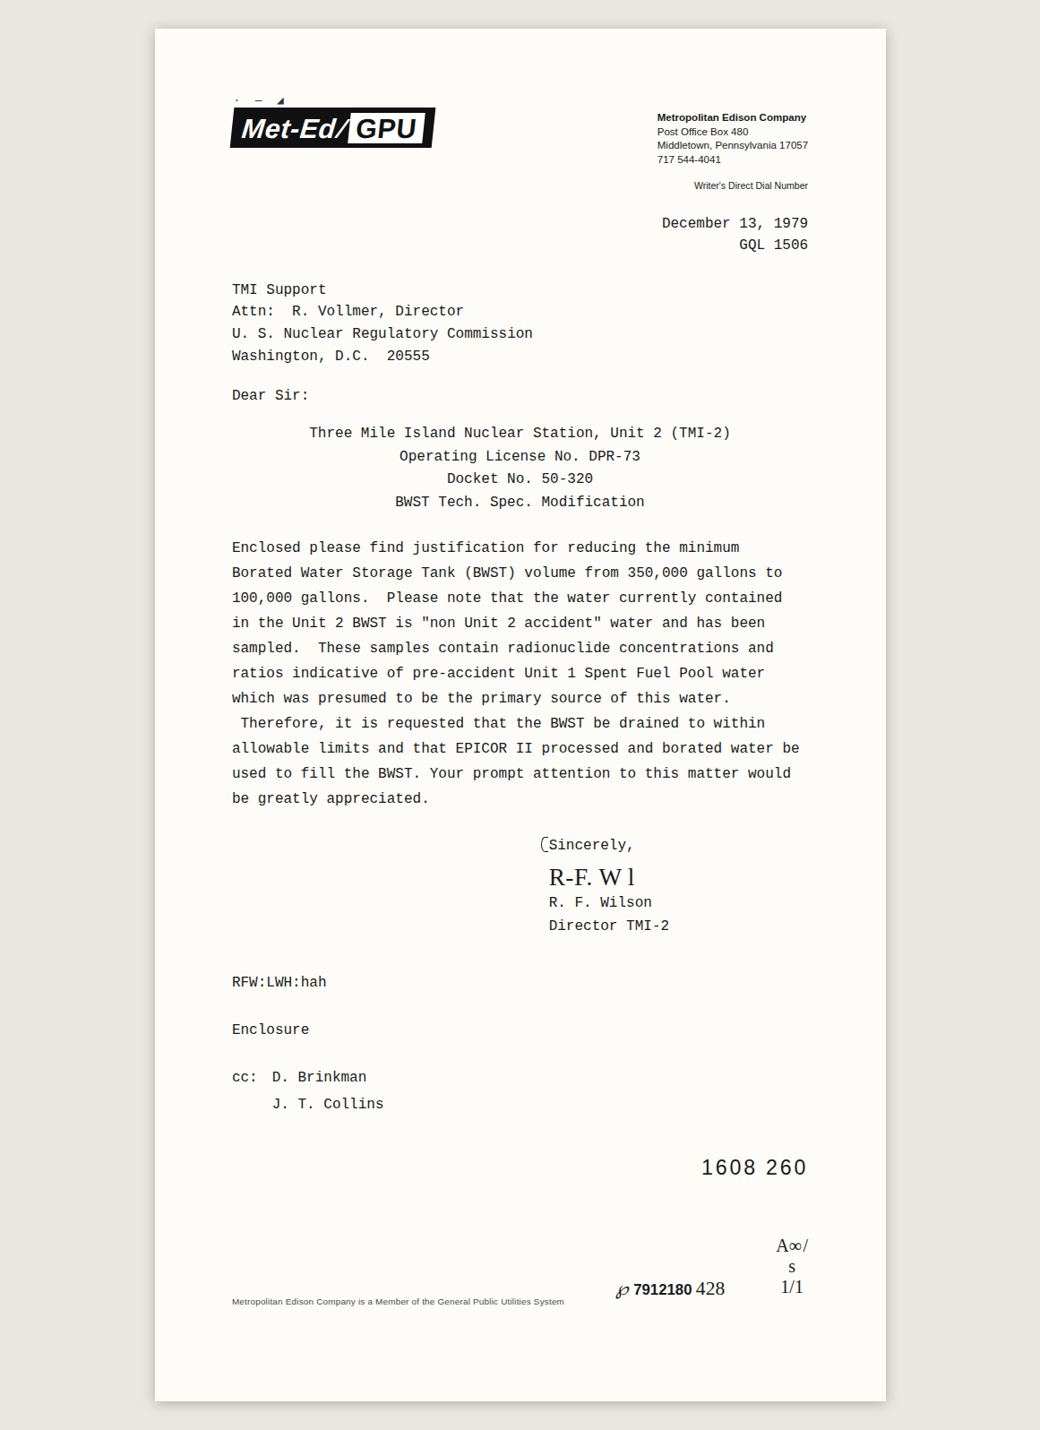· — ◢
Met-Ed∕GPU
Metropolitan Edison Company
Post Office Box 480
Middletown, Pennsylvania 17057
717 544-4041
Writer's Direct Dial Number
December 13, 1979
GQL 1506
TMI Support
Attn: R. Vollmer, Director
U. S. Nuclear Regulatory Commission
Washington, D.C. 20555
Dear Sir:
Three Mile Island Nuclear Station, Unit 2 (TMI-2)
Operating License No. DPR-73 Docket No. 50-320 BWST Tech. Spec. Modification
Enclosed please find justification for reducing the minimum Borated Water Storage Tank (BWST) volume from 350,000 gallons to 100,000 gallons. Please note that the water currently contained in the Unit 2 BWST is "non Unit 2 accident" water and has been sampled. These samples contain radionuclide concentrations and ratios indicative of pre-accident Unit 1 Spent Fuel Pool water which was presumed to be the primary source of this water. Therefore, it is requested that the BWST be drained to within allowable limits and that EPICOR II processed and borated water be used to fill the BWST. Your prompt attention to this matter would be greatly appreciated.
Sincerely,
R-F. W  l   
R. F. Wilson
Director TMI-2
RFW:LWH:hah
Enclosure
cc:
D. Brinkman
J. T. Collins
1608 260
Metropolitan Edison Company is a Member of the General Public Utilities System
℘7912180428
A∞ /
s
1/1